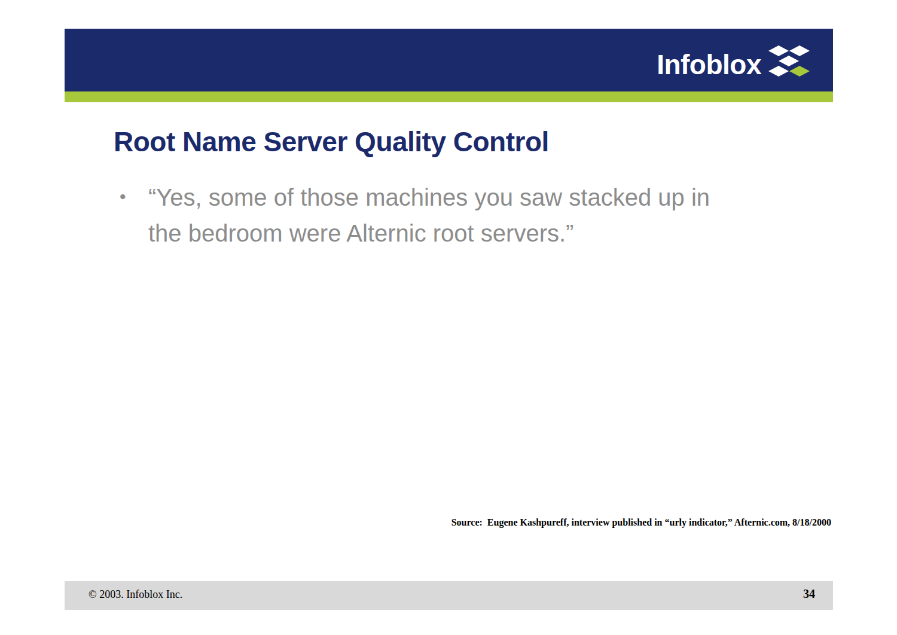Infoblox
Root Name Server Quality Control
“Yes, some of those machines you saw stacked up in the bedroom were Alternic root servers.”
Source: Eugene Kashpureff, interview published in “urly indicator,” Afternic.com, 8/18/2000
© 2003. Infoblox Inc. 34